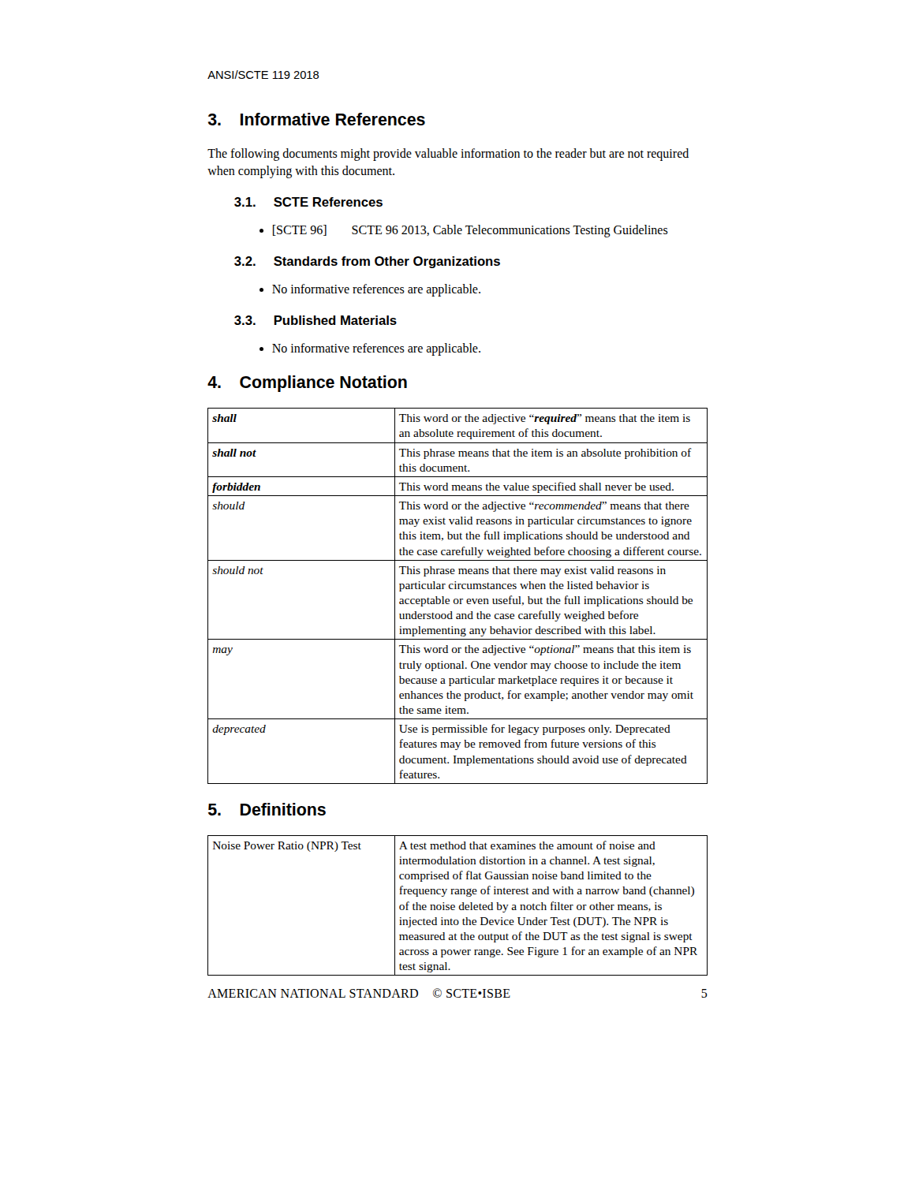ANSI/SCTE 119 2018
3. Informative References
The following documents might provide valuable information to the reader but are not required when complying with this document.
3.1. SCTE References
[SCTE 96] SCTE 96 2013, Cable Telecommunications Testing Guidelines
3.2. Standards from Other Organizations
No informative references are applicable.
3.3. Published Materials
No informative references are applicable.
4. Compliance Notation
| shall | This word or the adjective “ required ” means that the item is an absolute requirement of this document. |
| shall not | This phrase means that the item is an absolute prohibition of this document. |
| forbidden | This word means the value specified shall never be used. |
| should | This word or the adjective “ recommended ” means that there may exist valid reasons in particular circumstances to ignore this item, but the full implications should be understood and the case carefully weighted before choosing a different course. |
| should not | This phrase means that there may exist valid reasons in particular circumstances when the listed behavior is acceptable or even useful, but the full implications should be understood and the case carefully weighed before implementing any behavior described with this label. |
| may | This word or the adjective “ optional ” means that this item is truly optional. One vendor may choose to include the item because a particular marketplace requires it or because it enhances the product, for example; another vendor may omit the same item. |
| deprecated | Use is permissible for legacy purposes only. Deprecated features may be removed from future versions of this document. Implementations should avoid use of deprecated features. |
5. Definitions
| Noise Power Ratio (NPR) Test | A test method that examines the amount of noise and intermodulation distortion in a channel. A test signal, comprised of flat Gaussian noise band limited to the frequency range of interest and with a narrow band (channel) of the noise deleted by a notch filter or other means, is injected into the Device Under Test (DUT). The NPR is measured at the output of the DUT as the test signal is swept across a power range. See Figure 1 for an example of an NPR test signal. |
AMERICAN NATIONAL STANDARD © SCTE•ISBE 5